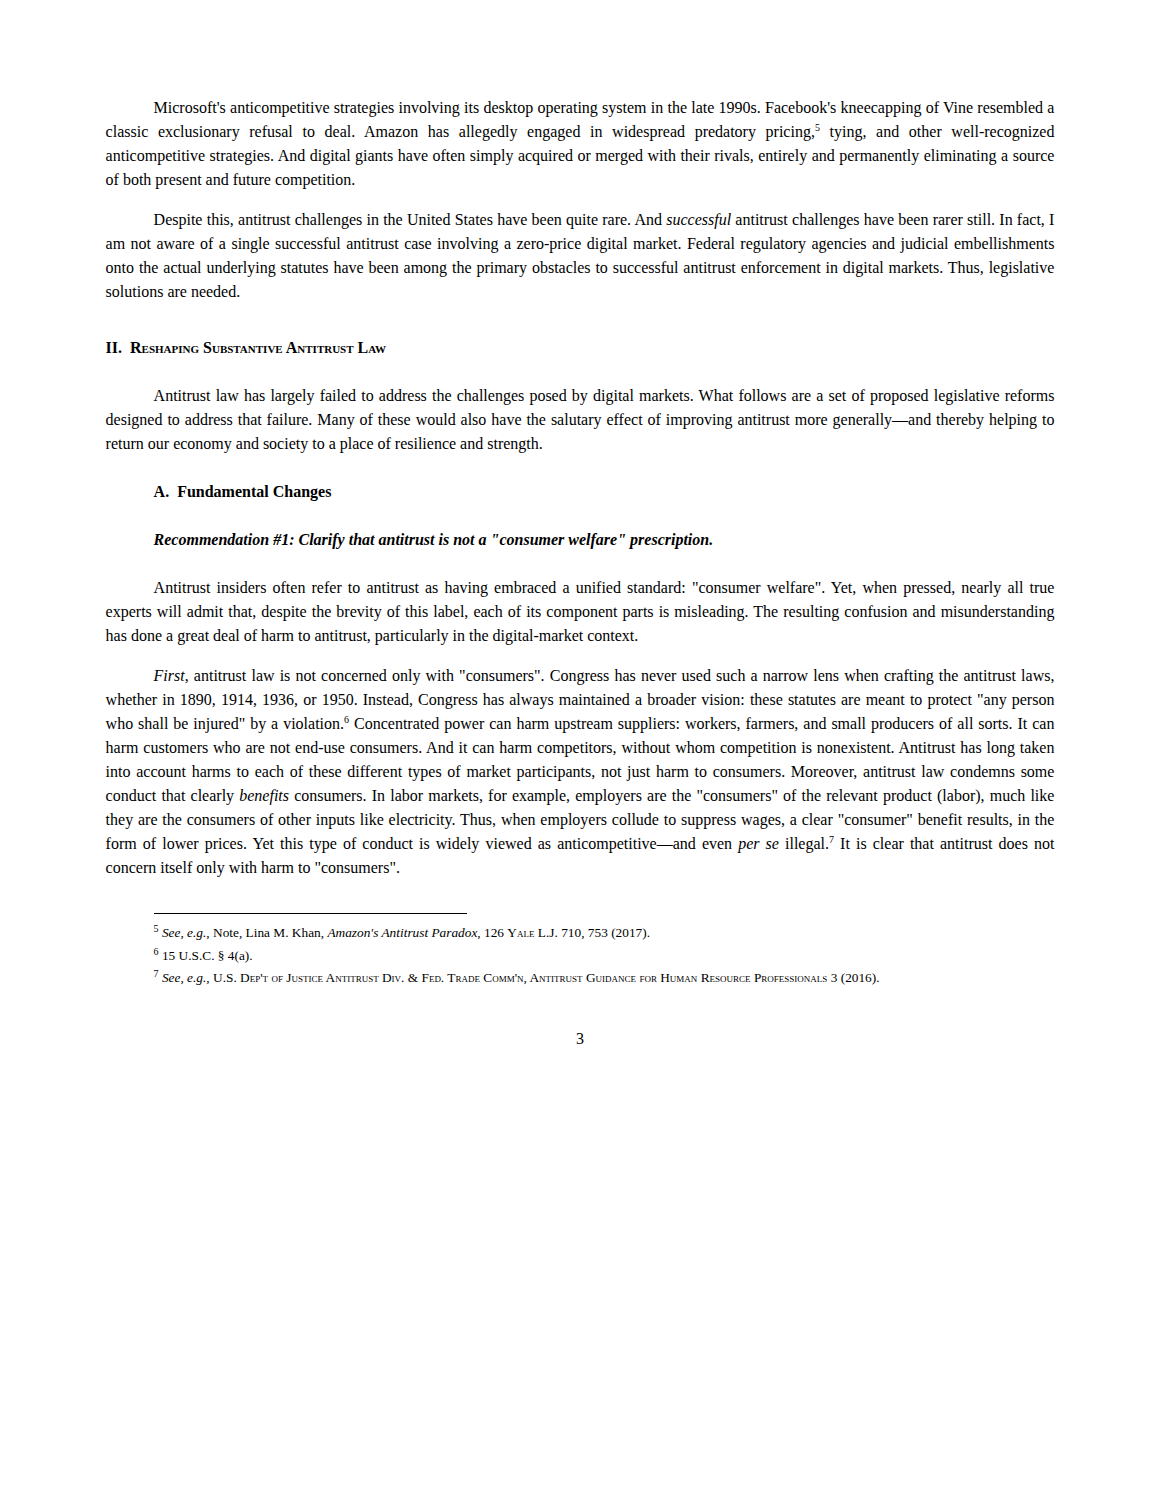Microsoft's anticompetitive strategies involving its desktop operating system in the late 1990s. Facebook's kneecapping of Vine resembled a classic exclusionary refusal to deal. Amazon has allegedly engaged in widespread predatory pricing,5 tying, and other well-recognized anticompetitive strategies. And digital giants have often simply acquired or merged with their rivals, entirely and permanently eliminating a source of both present and future competition.
Despite this, antitrust challenges in the United States have been quite rare. And successful antitrust challenges have been rarer still. In fact, I am not aware of a single successful antitrust case involving a zero-price digital market. Federal regulatory agencies and judicial embellishments onto the actual underlying statutes have been among the primary obstacles to successful antitrust enforcement in digital markets. Thus, legislative solutions are needed.
II. Reshaping Substantive Antitrust Law
Antitrust law has largely failed to address the challenges posed by digital markets. What follows are a set of proposed legislative reforms designed to address that failure. Many of these would also have the salutary effect of improving antitrust more generally—and thereby helping to return our economy and society to a place of resilience and strength.
A. Fundamental Changes
Recommendation #1: Clarify that antitrust is not a "consumer welfare" prescription.
Antitrust insiders often refer to antitrust as having embraced a unified standard: "consumer welfare". Yet, when pressed, nearly all true experts will admit that, despite the brevity of this label, each of its component parts is misleading. The resulting confusion and misunderstanding has done a great deal of harm to antitrust, particularly in the digital-market context.
First, antitrust law is not concerned only with "consumers". Congress has never used such a narrow lens when crafting the antitrust laws, whether in 1890, 1914, 1936, or 1950. Instead, Congress has always maintained a broader vision: these statutes are meant to protect "any person who shall be injured" by a violation.6 Concentrated power can harm upstream suppliers: workers, farmers, and small producers of all sorts. It can harm customers who are not end-use consumers. And it can harm competitors, without whom competition is nonexistent. Antitrust has long taken into account harms to each of these different types of market participants, not just harm to consumers. Moreover, antitrust law condemns some conduct that clearly benefits consumers. In labor markets, for example, employers are the "consumers" of the relevant product (labor), much like they are the consumers of other inputs like electricity. Thus, when employers collude to suppress wages, a clear "consumer" benefit results, in the form of lower prices. Yet this type of conduct is widely viewed as anticompetitive—and even per se illegal.7 It is clear that antitrust does not concern itself only with harm to "consumers".
5 See, e.g., Note, Lina M. Khan, Amazon's Antitrust Paradox, 126 Yale L.J. 710, 753 (2017).
6 15 U.S.C. § 4(a).
7 See, e.g., U.S. Dep't of Justice Antitrust Div. & Fed. Trade Comm'n, Antitrust Guidance for Human Resource Professionals 3 (2016).
3